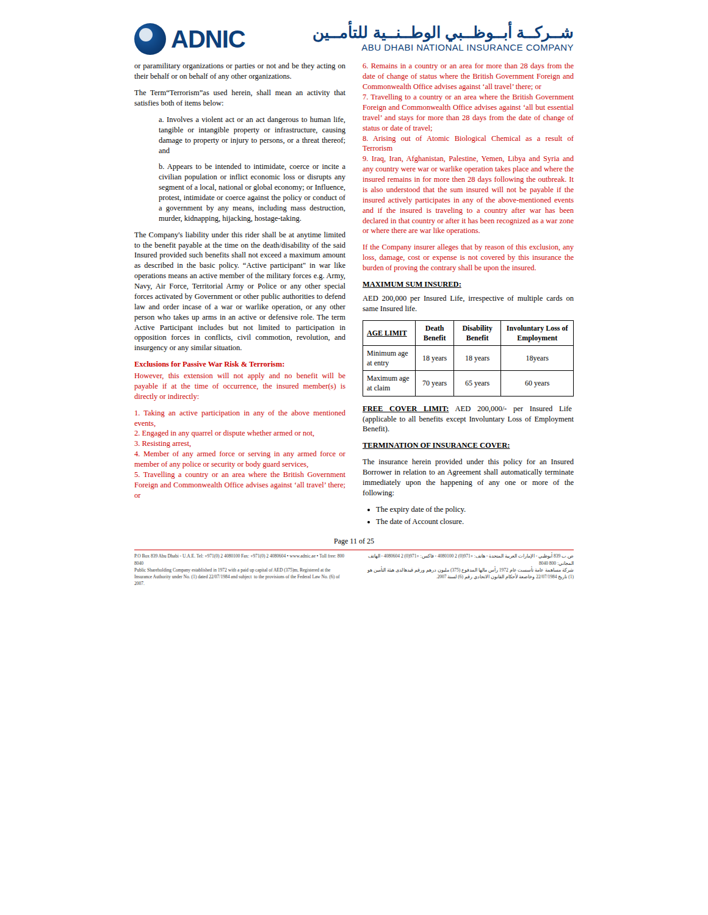ADNIC
شــركــة أبــوظــبي الوطــنــية للتأمــين
ABU DHABI NATIONAL INSURANCE COMPANY
or paramilitary organizations or parties or not and be they acting on their behalf or on behalf of any other organizations.
The Term“Terrorism”as used herein, shall mean an activity that satisfies both of items below:
a. Involves a violent act or an act dangerous to human life, tangible or intangible property or infrastructure, causing damage to property or injury to persons, or a threat thereof; and
b. Appears to be intended to intimidate, coerce or incite a civilian population or inflict economic loss or disrupts any segment of a local, national or global economy; or Influence, protest, intimidate or coerce against the policy or conduct of a government by any means, including mass destruction, murder, kidnapping, hijacking, hostage-taking.
The Company's liability under this rider shall be at anytime limited to the benefit payable at the time on the death/disability of the said Insured provided such benefits shall not exceed a maximum amount as described in the basic policy. “Active participant" in war like operations means an active member of the military forces e.g. Army, Navy, Air Force, Territorial Army or Police or any other special forces activated by Government or other public authorities to defend law and order incase of a war or warlike operation, or any other person who takes up arms in an active or defensive role. The term Active Participant includes but not limited to participation in opposition forces in conflicts, civil commotion, revolution, and insurgency or any similar situation.
Exclusions for Passive War Risk & Terrorism:
However, this extension will not apply and no benefit will be payable if at the time of occurrence, the insured member(s) is directly or indirectly:
1. Taking an active participation in any of the above mentioned events,
2. Engaged in any quarrel or dispute whether armed or not,
3. Resisting arrest,
4. Member of any armed force or serving in any armed force or member of any police or security or body guard services,
5. Travelling a country or an area where the British Government Foreign and Commonwealth Office advises against ‘all travel’ there; or
6. Remains in a country or an area for more than 28 days from the date of change of status where the British Government Foreign and Commonwealth Office advises against ‘all travel’ there; or
7. Travelling to a country or an area where the British Government Foreign and Commonwealth Office advises against ‘all but essential travel’ and stays for more than 28 days from the date of change of status or date of travel;
8. Arising out of Atomic Biological Chemical as a result of Terrorism
9. Iraq, Iran, Afghanistan, Palestine, Yemen, Libya and Syria and any country were war or warlike operation takes place and where the insured remains in for more then 28 days following the outbreak. It is also understood that the sum insured will not be payable if the insured actively participates in any of the above-mentioned events and if the insured is traveling to a country after war has been declared in that country or after it has been recognized as a war zone or where there are war like operations.
If the Company insurer alleges that by reason of this exclusion, any loss, damage, cost or expense is not covered by this insurance the burden of proving the contrary shall be upon the insured.
MAXIMUM SUM INSURED:
AED 200,000 per Insured Life, irrespective of multiple cards on same Insured life.
| AGE LIMIT | Death Benefit | Disability Benefit | Involuntary Loss of Employment |
| --- | --- | --- | --- |
| Minimum age at entry | 18 years | 18 years | 18years |
| Maximum age at claim | 70 years | 65 years | 60 years |
FREE COVER LIMIT: AED 200,000/- per Insured Life (applicable to all benefits except Involuntary Loss of Employment Benefit).
TERMINATION OF INSURANCE COVER:
The insurance herein provided under this policy for an Insured Borrower in relation to an Agreement shall automatically terminate immediately upon the happening of any one or more of the following:
The expiry date of the policy.
The date of Account closure.
Page 11 of 25
P.O Box 839 Abu Dhabi - U.A.E. Tel: +971(0) 2 4080100 Fax: +971(0) 2 4080604 • www.adnic.ae • Toll free: 800 8040
Public Shareholding Company established in 1972 with a paid up capital of AED (375)m, Registered at the Insurance Authority under No. (1) dated 22/07/1984 and subject to the provisions of the Federal Law No. (6) of 2007.
ص.ب 839 أبوظبي - الإمارات العربية المتحدة - هاتف: +971(0) 2 4080100 - فاكس: +971(0) 2 4080604 - الهاتف المجاني: 800 8040
شركة مساهمة عامة تأسست عام 1972 رأس مالها المدفوع (375) مليون درهم ورقم قيدها لدى هيئة التأمين هو (1) تاريخ 22/07/1984 وخاضعة لأحكام القانون الاتحادي رقم (6) لسنة 2007.